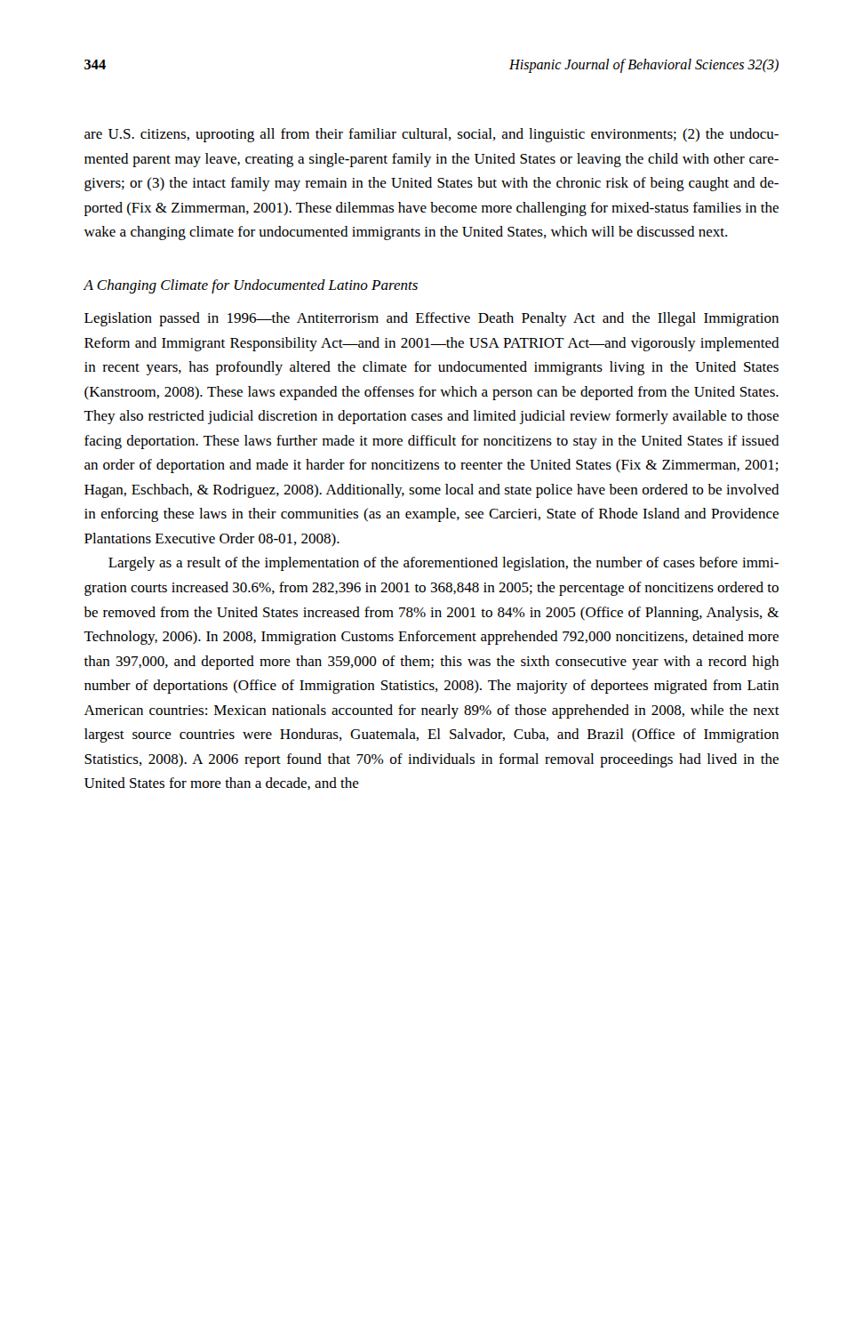344 Hispanic Journal of Behavioral Sciences 32(3)
are U.S. citizens, uprooting all from their familiar cultural, social, and linguistic environments; (2) the undocumented parent may leave, creating a single-parent family in the United States or leaving the child with other caregivers; or (3) the intact family may remain in the United States but with the chronic risk of being caught and deported (Fix & Zimmerman, 2001). These dilemmas have become more challenging for mixed-status families in the wake a changing climate for undocumented immigrants in the United States, which will be discussed next.
A Changing Climate for Undocumented Latino Parents
Legislation passed in 1996—the Antiterrorism and Effective Death Penalty Act and the Illegal Immigration Reform and Immigrant Responsibility Act—and in 2001—the USA PATRIOT Act—and vigorously implemented in recent years, has profoundly altered the climate for undocumented immigrants living in the United States (Kanstroom, 2008). These laws expanded the offenses for which a person can be deported from the United States. They also restricted judicial discretion in deportation cases and limited judicial review formerly available to those facing deportation. These laws further made it more difficult for noncitizens to stay in the United States if issued an order of deportation and made it harder for noncitizens to reenter the United States (Fix & Zimmerman, 2001; Hagan, Eschbach, & Rodriguez, 2008). Additionally, some local and state police have been ordered to be involved in enforcing these laws in their communities (as an example, see Carcieri, State of Rhode Island and Providence Plantations Executive Order 08-01, 2008).
Largely as a result of the implementation of the aforementioned legislation, the number of cases before immigration courts increased 30.6%, from 282,396 in 2001 to 368,848 in 2005; the percentage of noncitizens ordered to be removed from the United States increased from 78% in 2001 to 84% in 2005 (Office of Planning, Analysis, & Technology, 2006). In 2008, Immigration Customs Enforcement apprehended 792,000 noncitizens, detained more than 397,000, and deported more than 359,000 of them; this was the sixth consecutive year with a record high number of deportations (Office of Immigration Statistics, 2008). The majority of deportees migrated from Latin American countries: Mexican nationals accounted for nearly 89% of those apprehended in 2008, while the next largest source countries were Honduras, Guatemala, El Salvador, Cuba, and Brazil (Office of Immigration Statistics, 2008). A 2006 report found that 70% of individuals in formal removal proceedings had lived in the United States for more than a decade, and the